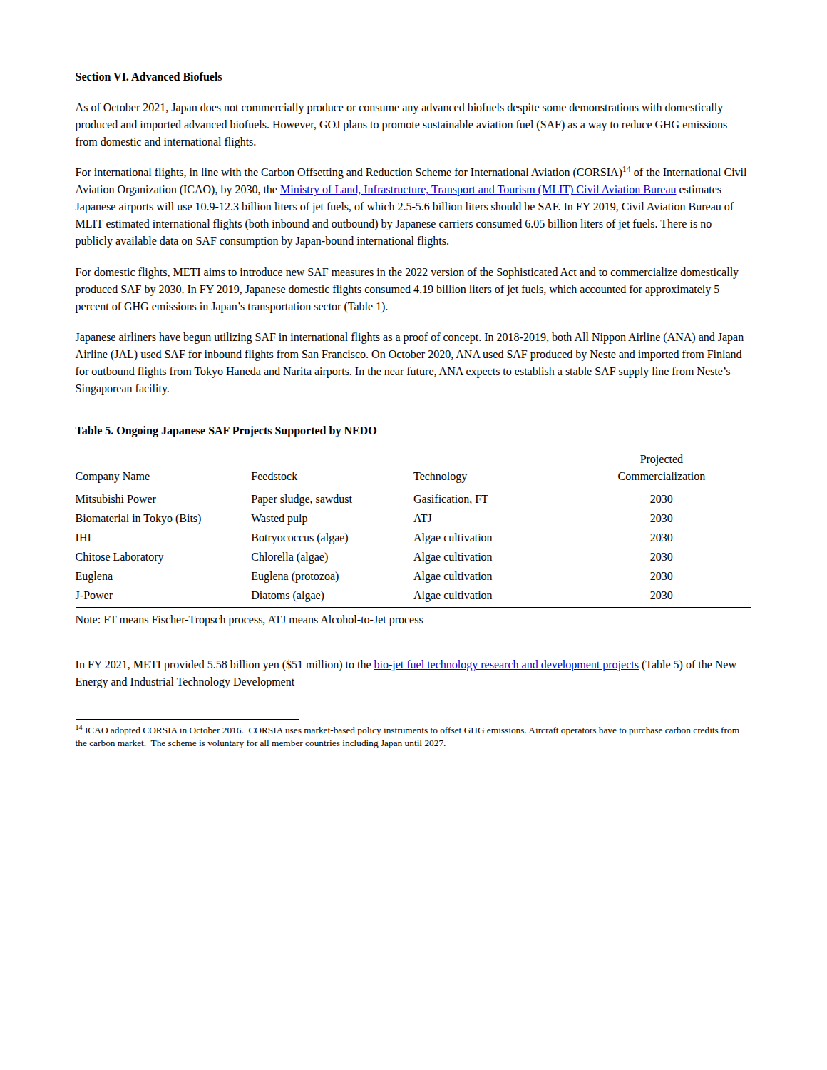Section VI. Advanced Biofuels
As of October 2021, Japan does not commercially produce or consume any advanced biofuels despite some demonstrations with domestically produced and imported advanced biofuels. However, GOJ plans to promote sustainable aviation fuel (SAF) as a way to reduce GHG emissions from domestic and international flights.
For international flights, in line with the Carbon Offsetting and Reduction Scheme for International Aviation (CORSIA)14 of the International Civil Aviation Organization (ICAO), by 2030, the Ministry of Land, Infrastructure, Transport and Tourism (MLIT) Civil Aviation Bureau estimates Japanese airports will use 10.9-12.3 billion liters of jet fuels, of which 2.5-5.6 billion liters should be SAF. In FY 2019, Civil Aviation Bureau of MLIT estimated international flights (both inbound and outbound) by Japanese carriers consumed 6.05 billion liters of jet fuels. There is no publicly available data on SAF consumption by Japan-bound international flights.
For domestic flights, METI aims to introduce new SAF measures in the 2022 version of the Sophisticated Act and to commercialize domestically produced SAF by 2030. In FY 2019, Japanese domestic flights consumed 4.19 billion liters of jet fuels, which accounted for approximately 5 percent of GHG emissions in Japan’s transportation sector (Table 1).
Japanese airliners have begun utilizing SAF in international flights as a proof of concept. In 2018-2019, both All Nippon Airline (ANA) and Japan Airline (JAL) used SAF for inbound flights from San Francisco. On October 2020, ANA used SAF produced by Neste and imported from Finland for outbound flights from Tokyo Haneda and Narita airports. In the near future, ANA expects to establish a stable SAF supply line from Neste’s Singaporean facility.
Table 5. Ongoing Japanese SAF Projects Supported by NEDO
| Company Name | Feedstock | Technology | Projected Commercialization |
| --- | --- | --- | --- |
| Mitsubishi Power | Paper sludge, sawdust | Gasification, FT | 2030 |
| Biomaterial in Tokyo (Bits) | Wasted pulp | ATJ | 2030 |
| IHI | Botryococcus (algae) | Algae cultivation | 2030 |
| Chitose Laboratory | Chlorella (algae) | Algae cultivation | 2030 |
| Euglena | Euglena (protozoa) | Algae cultivation | 2030 |
| J-Power | Diatoms (algae) | Algae cultivation | 2030 |
Note: FT means Fischer-Tropsch process, ATJ means Alcohol-to-Jet process
In FY 2021, METI provided 5.58 billion yen ($51 million) to the bio-jet fuel technology research and development projects (Table 5) of the New Energy and Industrial Technology Development
14 ICAO adopted CORSIA in October 2016. CORSIA uses market-based policy instruments to offset GHG emissions. Aircraft operators have to purchase carbon credits from the carbon market. The scheme is voluntary for all member countries including Japan until 2027.